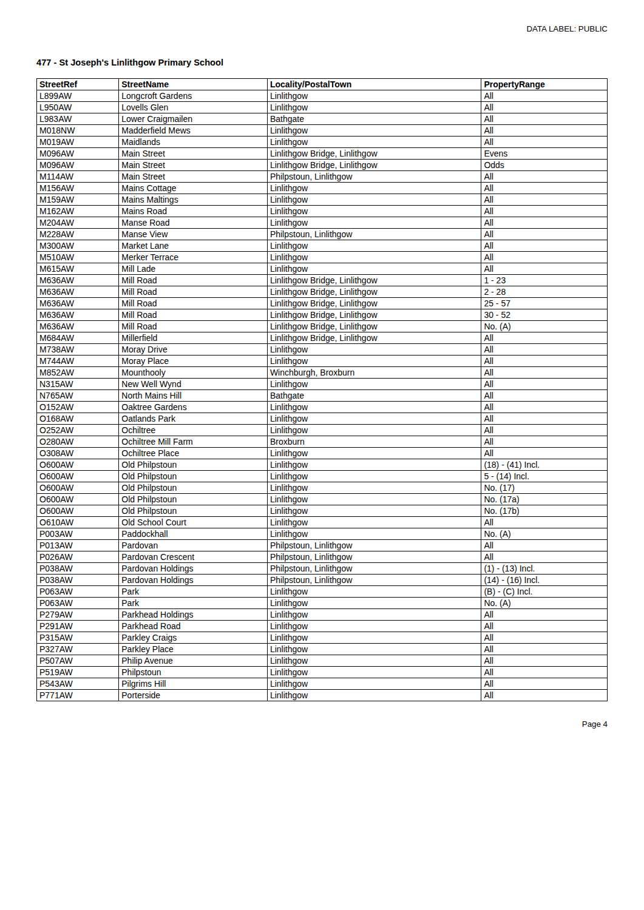DATA LABEL: PUBLIC
477 - St Joseph's Linlithgow Primary School
| StreetRef | StreetName | Locality/PostalTown | PropertyRange |
| --- | --- | --- | --- |
| L899AW | Longcroft Gardens | Linlithgow | All |
| L950AW | Lovells Glen | Linlithgow | All |
| L983AW | Lower Craigmailen | Bathgate | All |
| M018NW | Madderfield Mews | Linlithgow | All |
| M019AW | Maidlands | Linlithgow | All |
| M096AW | Main Street | Linlithgow Bridge, Linlithgow | Evens |
| M096AW | Main Street | Linlithgow Bridge, Linlithgow | Odds |
| M114AW | Main Street | Philpstoun, Linlithgow | All |
| M156AW | Mains Cottage | Linlithgow | All |
| M159AW | Mains Maltings | Linlithgow | All |
| M162AW | Mains Road | Linlithgow | All |
| M204AW | Manse Road | Linlithgow | All |
| M228AW | Manse View | Philpstoun, Linlithgow | All |
| M300AW | Market Lane | Linlithgow | All |
| M510AW | Merker Terrace | Linlithgow | All |
| M615AW | Mill Lade | Linlithgow | All |
| M636AW | Mill Road | Linlithgow Bridge, Linlithgow | 1 - 23 |
| M636AW | Mill Road | Linlithgow Bridge, Linlithgow | 2 - 28 |
| M636AW | Mill Road | Linlithgow Bridge, Linlithgow | 25 - 57 |
| M636AW | Mill Road | Linlithgow Bridge, Linlithgow | 30 - 52 |
| M636AW | Mill Road | Linlithgow Bridge, Linlithgow | No. (A) |
| M684AW | Millerfield | Linlithgow Bridge, Linlithgow | All |
| M738AW | Moray Drive | Linlithgow | All |
| M744AW | Moray Place | Linlithgow | All |
| M852AW | Mounthooly | Winchburgh, Broxburn | All |
| N315AW | New Well Wynd | Linlithgow | All |
| N765AW | North Mains Hill | Bathgate | All |
| O152AW | Oaktree Gardens | Linlithgow | All |
| O168AW | Oatlands Park | Linlithgow | All |
| O252AW | Ochiltree | Linlithgow | All |
| O280AW | Ochiltree Mill Farm | Broxburn | All |
| O308AW | Ochiltree Place | Linlithgow | All |
| O600AW | Old Philpstoun | Linlithgow | (18) - (41) Incl. |
| O600AW | Old Philpstoun | Linlithgow | 5 - (14) Incl. |
| O600AW | Old Philpstoun | Linlithgow | No. (17) |
| O600AW | Old Philpstoun | Linlithgow | No. (17a) |
| O600AW | Old Philpstoun | Linlithgow | No. (17b) |
| O610AW | Old School Court | Linlithgow | All |
| P003AW | Paddockhall | Linlithgow | No. (A) |
| P013AW | Pardovan | Philpstoun, Linlithgow | All |
| P026AW | Pardovan Crescent | Philpstoun, Linlithgow | All |
| P038AW | Pardovan Holdings | Philpstoun, Linlithgow | (1) - (13) Incl. |
| P038AW | Pardovan Holdings | Philpstoun, Linlithgow | (14) - (16) Incl. |
| P063AW | Park | Linlithgow | (B) - (C) Incl. |
| P063AW | Park | Linlithgow | No. (A) |
| P279AW | Parkhead Holdings | Linlithgow | All |
| P291AW | Parkhead Road | Linlithgow | All |
| P315AW | Parkley Craigs | Linlithgow | All |
| P327AW | Parkley Place | Linlithgow | All |
| P507AW | Philip Avenue | Linlithgow | All |
| P519AW | Philpstoun | Linlithgow | All |
| P543AW | Pilgrims Hill | Linlithgow | All |
| P771AW | Porterside | Linlithgow | All |
Page 4